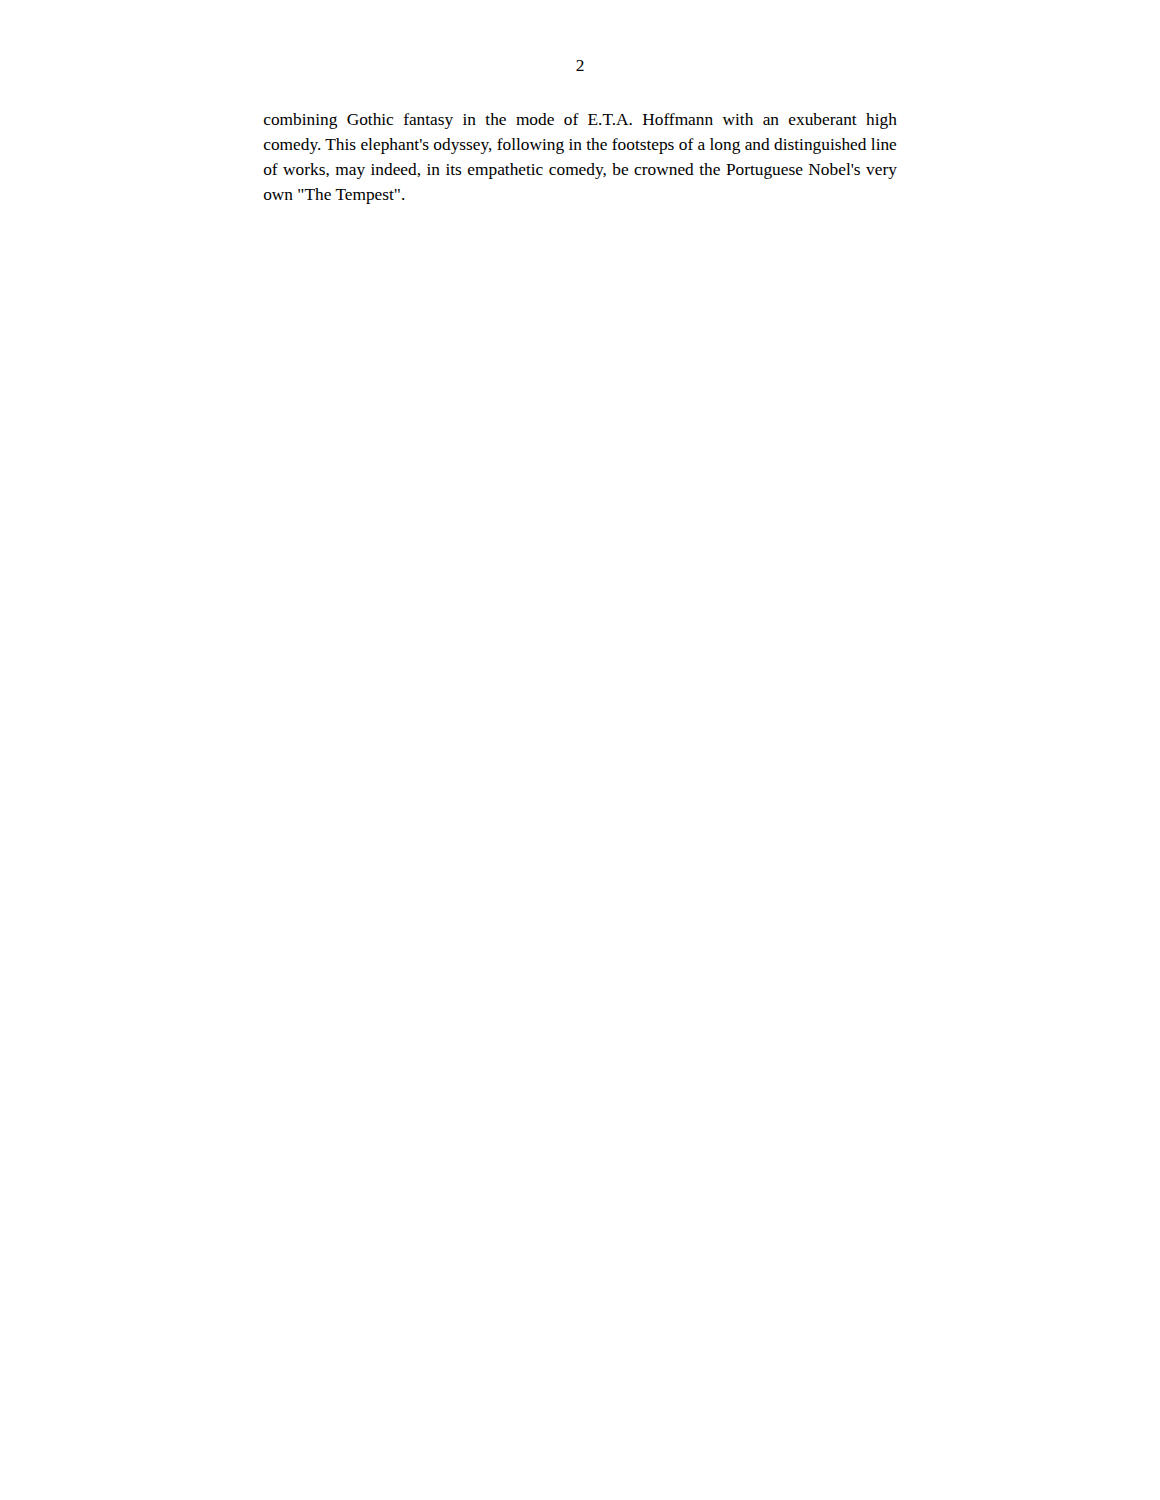2
combining Gothic fantasy in the mode of E.T.A. Hoffmann with an exuberant high comedy. This elephant's odyssey, following in the footsteps of a long and distinguished line of works, may indeed, in its empathetic comedy, be crowned the Portuguese Nobel's very own "The Tempest".